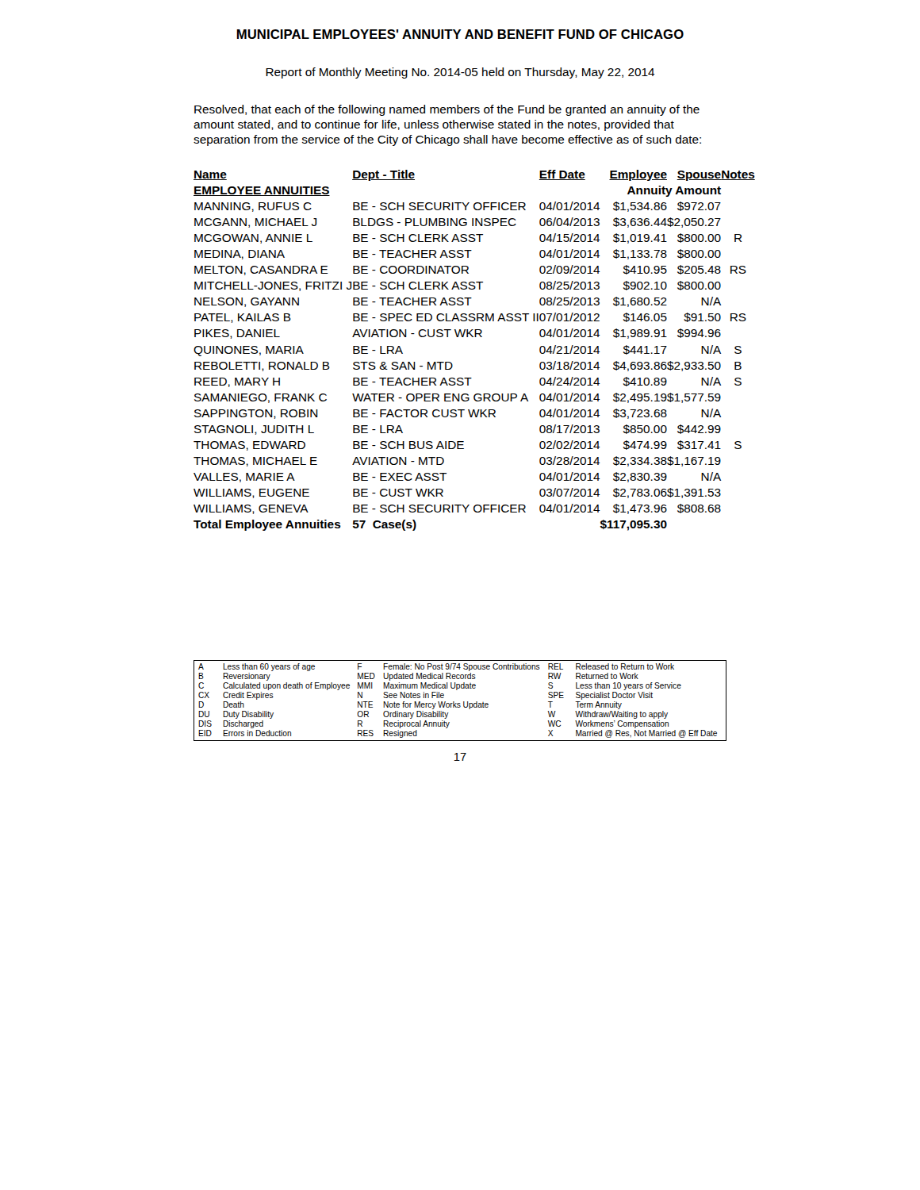MUNICIPAL EMPLOYEES' ANNUITY AND BENEFIT FUND OF CHICAGO
Report of Monthly Meeting No. 2014-05 held on Thursday, May 22, 2014
Resolved, that each of the following named members of the Fund be granted an annuity of the amount stated, and to continue for life, unless otherwise stated in the notes, provided that separation from the service of the City of Chicago shall have become effective as of such date:
| EMPLOYEE ANNUITIES | | | Annuity Amount | |
| Name | Dept - Title | Eff Date | Employee | Spouse | Notes |
| MANNING, RUFUS C | BE - SCH SECURITY OFFICER | 04/01/2014 | $1,534.86 | $972.07 | |
| MCGANN, MICHAEL J | BLDGS - PLUMBING INSPEC | 06/04/2013 | $3,636.44 | $2,050.27 | |
| MCGOWAN, ANNIE L | BE - SCH CLERK ASST | 04/15/2014 | $1,019.41 | $800.00 | R |
| MEDINA, DIANA | BE - TEACHER ASST | 04/01/2014 | $1,133.78 | $800.00 | |
| MELTON, CASANDRA E | BE - COORDINATOR | 02/09/2014 | $410.95 | $205.48 | RS |
| MITCHELL-JONES, FRITZI J | BE - SCH CLERK ASST | 08/25/2013 | $902.10 | $800.00 | |
| NELSON, GAYANN | BE - TEACHER ASST | 08/25/2013 | $1,680.52 | N/A | |
| PATEL, KAILAS B | BE - SPEC ED CLASSRM ASST II | 07/01/2012 | $146.05 | $91.50 | RS |
| PIKES, DANIEL | AVIATION - CUST WKR | 04/01/2014 | $1,989.91 | $994.96 | |
| QUINONES, MARIA | BE - LRA | 04/21/2014 | $441.17 | N/A | S |
| REBOLETTI, RONALD B | STS & SAN - MTD | 03/18/2014 | $4,693.86 | $2,933.50 | B |
| REED, MARY H | BE - TEACHER ASST | 04/24/2014 | $410.89 | N/A | S |
| SAMANIEGO, FRANK C | WATER - OPER ENG GROUP A | 04/01/2014 | $2,495.19 | $1,577.59 | |
| SAPPINGTON, ROBIN | BE - FACTOR CUST WKR | 04/01/2014 | $3,723.68 | N/A | |
| STAGNOLI, JUDITH L | BE - LRA | 08/17/2013 | $850.00 | $442.99 | |
| THOMAS, EDWARD | BE - SCH BUS AIDE | 02/02/2014 | $474.99 | $317.41 | S |
| THOMAS, MICHAEL E | AVIATION - MTD | 03/28/2014 | $2,334.38 | $1,167.19 | |
| VALLES, MARIE A | BE - EXEC ASST | 04/01/2014 | $2,830.39 | N/A | |
| WILLIAMS, EUGENE | BE - CUST WKR | 03/07/2014 | $2,783.06 | $1,391.53 | |
| WILLIAMS, GENEVA | BE - SCH SECURITY OFFICER | 04/01/2014 | $1,473.96 | $808.68 | |
| Total Employee Annuities | 57 Case(s) | | $117,095.30 | | |
| A | Less than 60 years of age | F | Female: No Post 9/74 Spouse Contributions | REL | Released to Return to Work |
| B | Reversionary | MED | Updated Medical Records | RW | Returned to Work |
| C | Calculated upon death of Employee | MMI | Maximum Medical Update | S | Less than 10 years of Service |
| CX | Credit Expires | N | See Notes in File | SPE | Specialist Doctor Visit |
| D | Death | NTE | Note for Mercy Works Update | T | Term Annuity |
| DU | Duty Disability | OR | Ordinary Disability | W | Withdraw/Waiting to apply |
| DIS | Discharged | R | Reciprocal Annuity | WC | Workmens’ Compensation |
| EID | Errors in Deduction | RES | Resigned | X | Married @ Res, Not Married @ Eff Date |
17